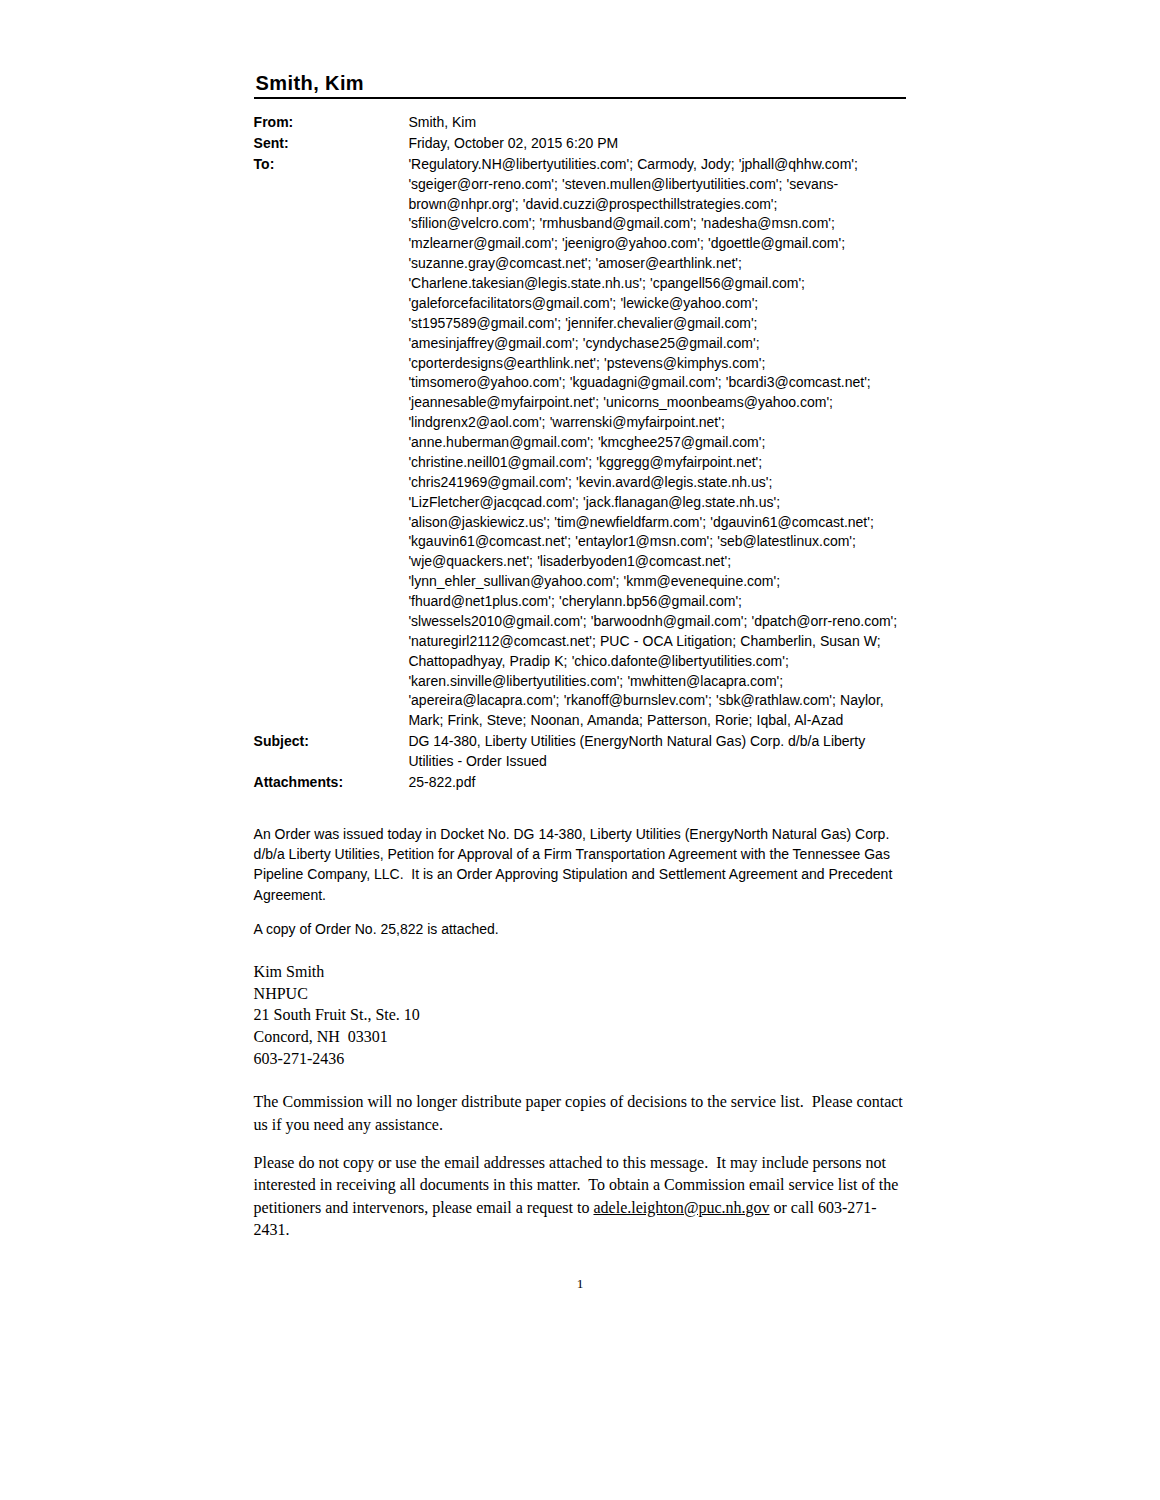Smith, Kim
| From: | Smith, Kim |
| Sent: | Friday, October 02, 2015 6:20 PM |
| To: | 'Regulatory.NH@libertyutilities.com'; Carmody, Jody; 'jphall@qhhw.com'; 'sgeiger@orr-reno.com'; 'steven.mullen@libertyutilities.com'; 'sevans-brown@nhpr.org'; 'david.cuzzi@prospecthillstrategies.com'; 'sfilion@velcro.com'; 'rmhusband@gmail.com'; 'nadesha@msn.com'; 'mzlearner@gmail.com'; 'jeenigro@yahoo.com'; 'dgoettle@gmail.com'; 'suzanne.gray@comcast.net'; 'amoser@earthlink.net'; 'Charlene.takesian@legis.state.nh.us'; 'cpangell56@gmail.com'; 'galeforcefacilitators@gmail.com'; 'lewicke@yahoo.com'; 'st1957589@gmail.com'; 'jennifer.chevalier@gmail.com'; 'amesinjaffrey@gmail.com'; 'cyndychase25@gmail.com'; 'cporterdesigns@earthlink.net'; 'pstevens@kimphys.com'; 'timsomero@yahoo.com'; 'kguadagni@gmail.com'; 'bcardi3@comcast.net'; 'jeannesable@myfairpoint.net'; 'unicorns_moonbeams@yahoo.com'; 'lindgrenx2@aol.com'; 'warrenski@myfairpoint.net'; 'anne.huberman@gmail.com'; 'kmcghee257@gmail.com'; 'christine.neill01@gmail.com'; 'kggregg@myfairpoint.net'; 'chris241969@gmail.com'; 'kevin.avard@legis.state.nh.us'; 'LizFletcher@jacqcad.com'; 'jack.flanagan@leg.state.nh.us'; 'alison@jaskiewicz.us'; 'tim@newfieldfarm.com'; 'dgauvin61@comcast.net'; 'kgauvin61@comcast.net'; 'entaylor1@msn.com'; 'seb@latestlinux.com'; 'wje@quackers.net'; 'lisaderbyoden1@comcast.net'; 'lynn_ehler_sullivan@yahoo.com'; 'kmm@evenequine.com'; 'fhuard@net1plus.com'; 'cherylann.bp56@gmail.com'; 'slwessels2010@gmail.com'; 'barwoodnh@gmail.com'; 'dpatch@orr-reno.com'; 'naturegirl2112@comcast.net'; PUC - OCA Litigation; Chamberlin, Susan W; Chattopadhyay, Pradip K; 'chico.dafonte@libertyutilities.com'; 'karen.sinville@libertyutilities.com'; 'mwhitten@lacapra.com'; 'apereira@lacapra.com'; 'rkanoff@burnslev.com'; 'sbk@rathlaw.com'; Naylor, Mark; Frink, Steve; Noonan, Amanda; Patterson, Rorie; Iqbal, Al-Azad |
| Subject: | DG 14-380, Liberty Utilities (EnergyNorth Natural Gas) Corp. d/b/a Liberty Utilities - Order Issued |
| Attachments: | 25-822.pdf |
An Order was issued today in Docket No. DG 14-380, Liberty Utilities (EnergyNorth Natural Gas) Corp. d/b/a Liberty Utilities, Petition for Approval of a Firm Transportation Agreement with the Tennessee Gas Pipeline Company, LLC. It is an Order Approving Stipulation and Settlement Agreement and Precedent Agreement.
A copy of Order No. 25,822 is attached.
Kim Smith
NHPUC
21 South Fruit St., Ste. 10
Concord, NH 03301
603-271-2436
The Commission will no longer distribute paper copies of decisions to the service list. Please contact us if you need any assistance.
Please do not copy or use the email addresses attached to this message. It may include persons not interested in receiving all documents in this matter. To obtain a Commission email service list of the petitioners and intervenors, please email a request to adele.leighton@puc.nh.gov or call 603-271-2431.
1